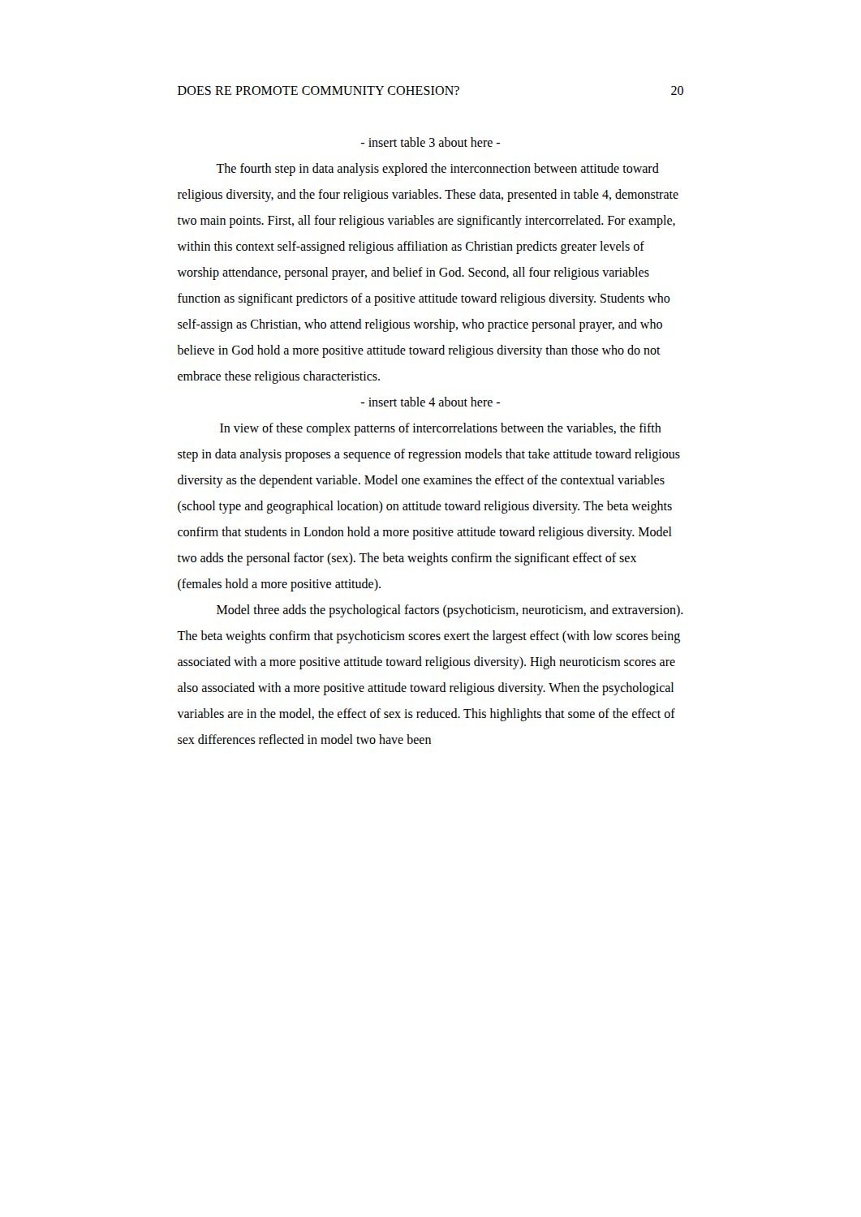Does RE promote community cohesion? 20
- insert table 3 about here -
The fourth step in data analysis explored the interconnection between attitude toward religious diversity, and the four religious variables. These data, presented in table 4, demonstrate two main points. First, all four religious variables are significantly intercorrelated. For example, within this context self-assigned religious affiliation as Christian predicts greater levels of worship attendance, personal prayer, and belief in God. Second, all four religious variables function as significant predictors of a positive attitude toward religious diversity. Students who self-assign as Christian, who attend religious worship, who practice personal prayer, and who believe in God hold a more positive attitude toward religious diversity than those who do not embrace these religious characteristics.
- insert table 4 about here -
In view of these complex patterns of intercorrelations between the variables, the fifth step in data analysis proposes a sequence of regression models that take attitude toward religious diversity as the dependent variable. Model one examines the effect of the contextual variables (school type and geographical location) on attitude toward religious diversity. The beta weights confirm that students in London hold a more positive attitude toward religious diversity. Model two adds the personal factor (sex). The beta weights confirm the significant effect of sex (females hold a more positive attitude).
Model three adds the psychological factors (psychoticism, neuroticism, and extraversion). The beta weights confirm that psychoticism scores exert the largest effect (with low scores being associated with a more positive attitude toward religious diversity). High neuroticism scores are also associated with a more positive attitude toward religious diversity. When the psychological variables are in the model, the effect of sex is reduced. This highlights that some of the effect of sex differences reflected in model two have been